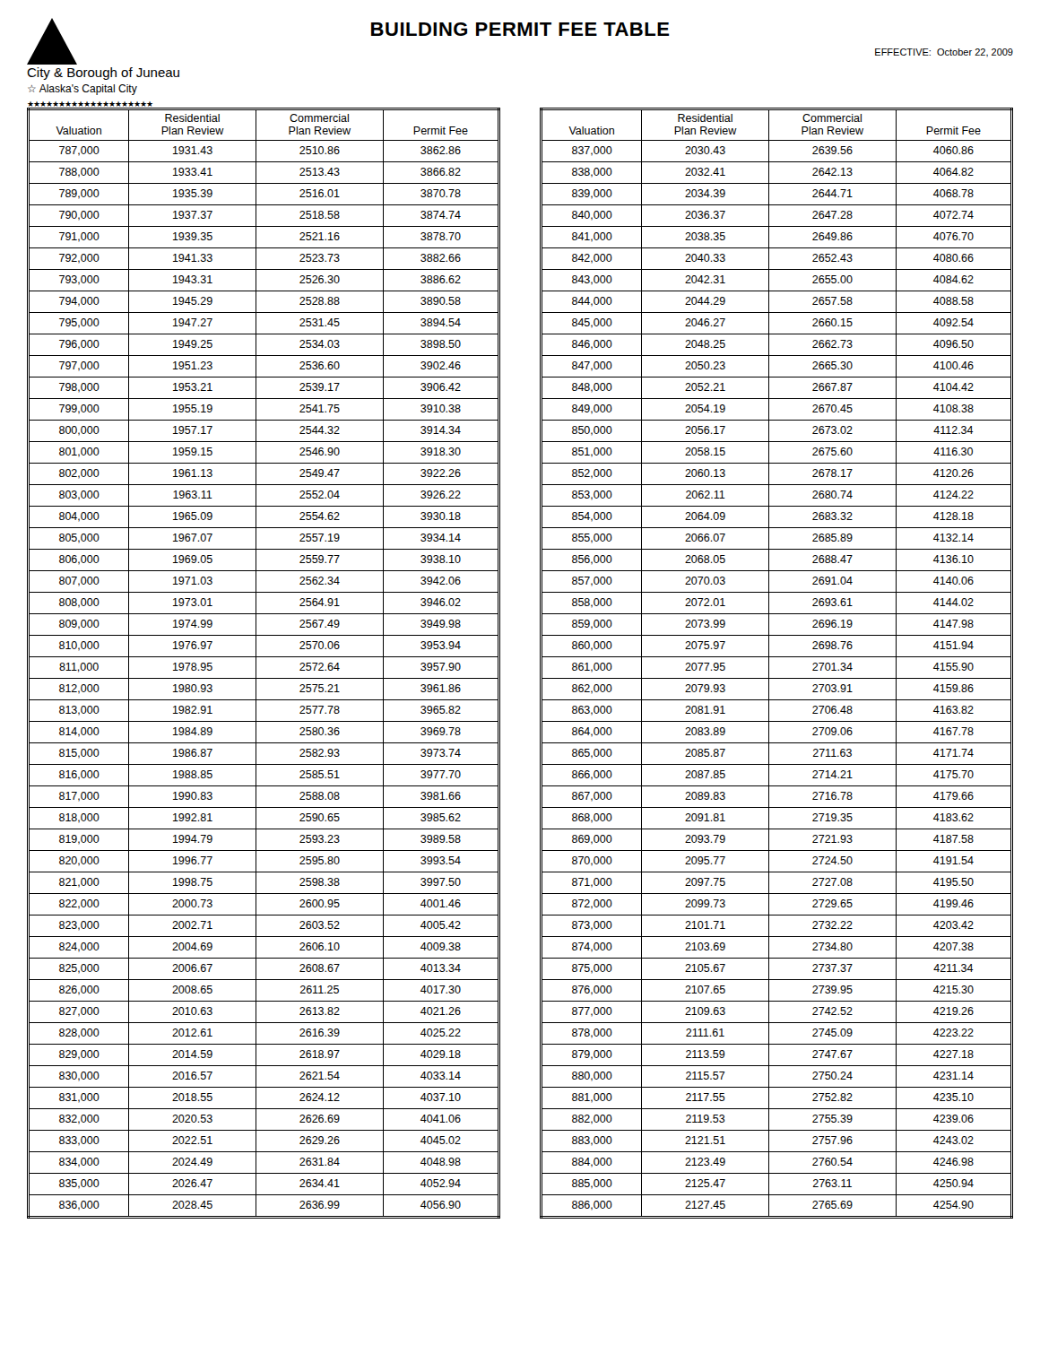City & Borough of Juneau
☆ Alaska's Capital City
★★★★★★★★★★★★★★★★★★★★
BUILDING PERMIT FEE TABLE
EFFECTIVE: October 22, 2009
| Valuation | Residential Plan Review | Commercial Plan Review | Permit Fee |
| --- | --- | --- | --- |
| 787,000 | 1931.43 | 2510.86 | 3862.86 |
| 788,000 | 1933.41 | 2513.43 | 3866.82 |
| 789,000 | 1935.39 | 2516.01 | 3870.78 |
| 790,000 | 1937.37 | 2518.58 | 3874.74 |
| 791,000 | 1939.35 | 2521.16 | 3878.70 |
| 792,000 | 1941.33 | 2523.73 | 3882.66 |
| 793,000 | 1943.31 | 2526.30 | 3886.62 |
| 794,000 | 1945.29 | 2528.88 | 3890.58 |
| 795,000 | 1947.27 | 2531.45 | 3894.54 |
| 796,000 | 1949.25 | 2534.03 | 3898.50 |
| 797,000 | 1951.23 | 2536.60 | 3902.46 |
| 798,000 | 1953.21 | 2539.17 | 3906.42 |
| 799,000 | 1955.19 | 2541.75 | 3910.38 |
| 800,000 | 1957.17 | 2544.32 | 3914.34 |
| 801,000 | 1959.15 | 2546.90 | 3918.30 |
| 802,000 | 1961.13 | 2549.47 | 3922.26 |
| 803,000 | 1963.11 | 2552.04 | 3926.22 |
| 804,000 | 1965.09 | 2554.62 | 3930.18 |
| 805,000 | 1967.07 | 2557.19 | 3934.14 |
| 806,000 | 1969.05 | 2559.77 | 3938.10 |
| 807,000 | 1971.03 | 2562.34 | 3942.06 |
| 808,000 | 1973.01 | 2564.91 | 3946.02 |
| 809,000 | 1974.99 | 2567.49 | 3949.98 |
| 810,000 | 1976.97 | 2570.06 | 3953.94 |
| 811,000 | 1978.95 | 2572.64 | 3957.90 |
| 812,000 | 1980.93 | 2575.21 | 3961.86 |
| 813,000 | 1982.91 | 2577.78 | 3965.82 |
| 814,000 | 1984.89 | 2580.36 | 3969.78 |
| 815,000 | 1986.87 | 2582.93 | 3973.74 |
| 816,000 | 1988.85 | 2585.51 | 3977.70 |
| 817,000 | 1990.83 | 2588.08 | 3981.66 |
| 818,000 | 1992.81 | 2590.65 | 3985.62 |
| 819,000 | 1994.79 | 2593.23 | 3989.58 |
| 820,000 | 1996.77 | 2595.80 | 3993.54 |
| 821,000 | 1998.75 | 2598.38 | 3997.50 |
| 822,000 | 2000.73 | 2600.95 | 4001.46 |
| 823,000 | 2002.71 | 2603.52 | 4005.42 |
| 824,000 | 2004.69 | 2606.10 | 4009.38 |
| 825,000 | 2006.67 | 2608.67 | 4013.34 |
| 826,000 | 2008.65 | 2611.25 | 4017.30 |
| 827,000 | 2010.63 | 2613.82 | 4021.26 |
| 828,000 | 2012.61 | 2616.39 | 4025.22 |
| 829,000 | 2014.59 | 2618.97 | 4029.18 |
| 830,000 | 2016.57 | 2621.54 | 4033.14 |
| 831,000 | 2018.55 | 2624.12 | 4037.10 |
| 832,000 | 2020.53 | 2626.69 | 4041.06 |
| 833,000 | 2022.51 | 2629.26 | 4045.02 |
| 834,000 | 2024.49 | 2631.84 | 4048.98 |
| 835,000 | 2026.47 | 2634.41 | 4052.94 |
| 836,000 | 2028.45 | 2636.99 | 4056.90 |
| Valuation | Residential Plan Review | Commercial Plan Review | Permit Fee |
| --- | --- | --- | --- |
| 837,000 | 2030.43 | 2639.56 | 4060.86 |
| 838,000 | 2032.41 | 2642.13 | 4064.82 |
| 839,000 | 2034.39 | 2644.71 | 4068.78 |
| 840,000 | 2036.37 | 2647.28 | 4072.74 |
| 841,000 | 2038.35 | 2649.86 | 4076.70 |
| 842,000 | 2040.33 | 2652.43 | 4080.66 |
| 843,000 | 2042.31 | 2655.00 | 4084.62 |
| 844,000 | 2044.29 | 2657.58 | 4088.58 |
| 845,000 | 2046.27 | 2660.15 | 4092.54 |
| 846,000 | 2048.25 | 2662.73 | 4096.50 |
| 847,000 | 2050.23 | 2665.30 | 4100.46 |
| 848,000 | 2052.21 | 2667.87 | 4104.42 |
| 849,000 | 2054.19 | 2670.45 | 4108.38 |
| 850,000 | 2056.17 | 2673.02 | 4112.34 |
| 851,000 | 2058.15 | 2675.60 | 4116.30 |
| 852,000 | 2060.13 | 2678.17 | 4120.26 |
| 853,000 | 2062.11 | 2680.74 | 4124.22 |
| 854,000 | 2064.09 | 2683.32 | 4128.18 |
| 855,000 | 2066.07 | 2685.89 | 4132.14 |
| 856,000 | 2068.05 | 2688.47 | 4136.10 |
| 857,000 | 2070.03 | 2691.04 | 4140.06 |
| 858,000 | 2072.01 | 2693.61 | 4144.02 |
| 859,000 | 2073.99 | 2696.19 | 4147.98 |
| 860,000 | 2075.97 | 2698.76 | 4151.94 |
| 861,000 | 2077.95 | 2701.34 | 4155.90 |
| 862,000 | 2079.93 | 2703.91 | 4159.86 |
| 863,000 | 2081.91 | 2706.48 | 4163.82 |
| 864,000 | 2083.89 | 2709.06 | 4167.78 |
| 865,000 | 2085.87 | 2711.63 | 4171.74 |
| 866,000 | 2087.85 | 2714.21 | 4175.70 |
| 867,000 | 2089.83 | 2716.78 | 4179.66 |
| 868,000 | 2091.81 | 2719.35 | 4183.62 |
| 869,000 | 2093.79 | 2721.93 | 4187.58 |
| 870,000 | 2095.77 | 2724.50 | 4191.54 |
| 871,000 | 2097.75 | 2727.08 | 4195.50 |
| 872,000 | 2099.73 | 2729.65 | 4199.46 |
| 873,000 | 2101.71 | 2732.22 | 4203.42 |
| 874,000 | 2103.69 | 2734.80 | 4207.38 |
| 875,000 | 2105.67 | 2737.37 | 4211.34 |
| 876,000 | 2107.65 | 2739.95 | 4215.30 |
| 877,000 | 2109.63 | 2742.52 | 4219.26 |
| 878,000 | 2111.61 | 2745.09 | 4223.22 |
| 879,000 | 2113.59 | 2747.67 | 4227.18 |
| 880,000 | 2115.57 | 2750.24 | 4231.14 |
| 881,000 | 2117.55 | 2752.82 | 4235.10 |
| 882,000 | 2119.53 | 2755.39 | 4239.06 |
| 883,000 | 2121.51 | 2757.96 | 4243.02 |
| 884,000 | 2123.49 | 2760.54 | 4246.98 |
| 885,000 | 2125.47 | 2763.11 | 4250.94 |
| 886,000 | 2127.45 | 2765.69 | 4254.90 |